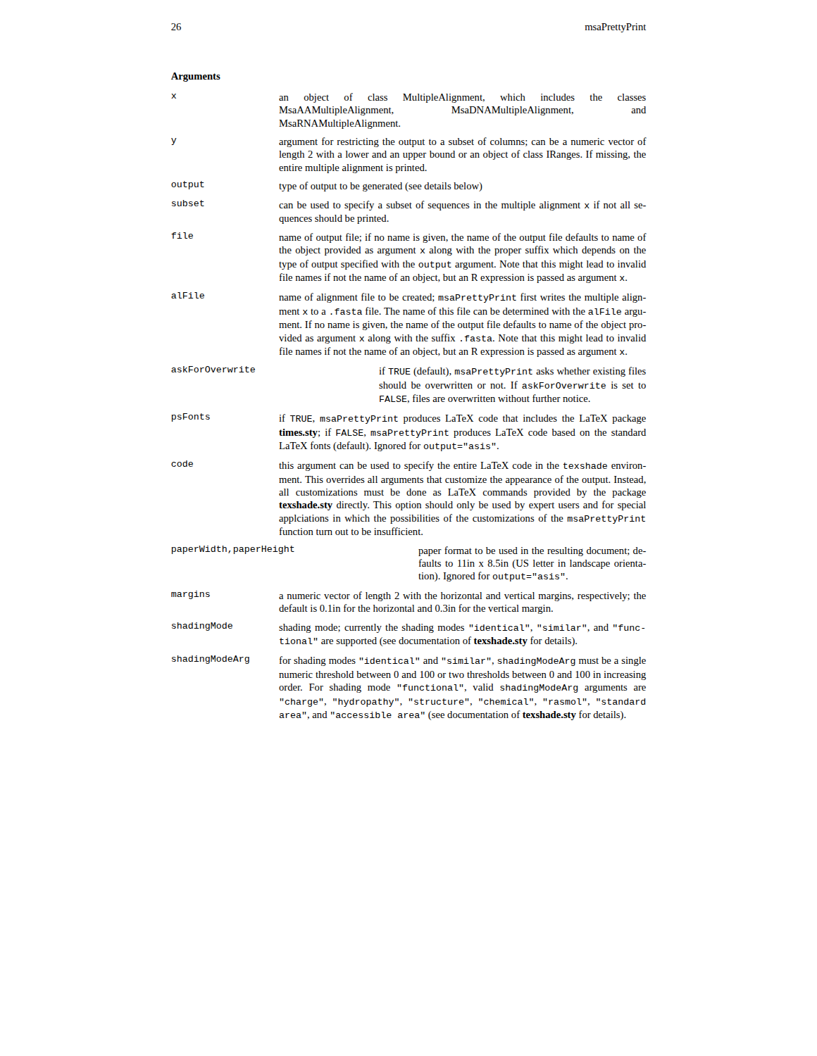26 msaPrettyPrint
Arguments
x
an object of class MultipleAlignment, which includes the classes MsaAAMultipleAlignment, MsaDNAMultipleAlignment, and MsaRNAMultipleAlignment.
y
argument for restricting the output to a subset of columns; can be a numeric vector of length 2 with a lower and an upper bound or an object of class IRanges. If missing, the entire multiple alignment is printed.
output
type of output to be generated (see details below)
subset
can be used to specify a subset of sequences in the multiple alignment x if not all sequences should be printed.
file
name of output file; if no name is given, the name of the output file defaults to name of the object provided as argument x along with the proper suffix which depends on the type of output specified with the output argument. Note that this might lead to invalid file names if not the name of an object, but an R expression is passed as argument x.
alFile
name of alignment file to be created; msaPrettyPrint first writes the multiple alignment x to a .fasta file. The name of this file can be determined with the alFile argument. If no name is given, the name of the output file defaults to name of the object provided as argument x along with the suffix .fasta. Note that this might lead to invalid file names if not the name of an object, but an R expression is passed as argument x.
askForOverwrite
if TRUE (default), msaPrettyPrint asks whether existing files should be overwritten or not. If askForOverwrite is set to FALSE, files are overwritten without further notice.
psFonts
if TRUE, msaPrettyPrint produces LaTeX code that includes the LaTeX package times.sty; if FALSE, msaPrettyPrint produces LaTeX code based on the standard LaTeX fonts (default). Ignored for output="asis".
code
this argument can be used to specify the entire LaTeX code in the texshade environment. This overrides all arguments that customize the appearance of the output. Instead, all customizations must be done as LaTeX commands provided by the package texshade.sty directly. This option should only be used by expert users and for special applciations in which the possibilities of the customizations of the msaPrettyPrint function turn out to be insufficient.
paperWidth,paperHeight
paper format to be used in the resulting document; defaults to 11in x 8.5in (US letter in landscape orientation). Ignored for output="asis".
margins
a numeric vector of length 2 with the horizontal and vertical margins, respectively; the default is 0.1in for the horizontal and 0.3in for the vertical margin.
shadingMode
shading mode; currently the shading modes "identical", "similar", and "functional" are supported (see documentation of texshade.sty for details).
shadingModeArg
for shading modes "identical" and "similar", shadingModeArg must be a single numeric threshold between 0 and 100 or two thresholds between 0 and 100 in increasing order. For shading mode "functional", valid shadingModeArg arguments are "charge", "hydropathy", "structure", "chemical", "rasmol", "standard area", and "accessible area" (see documentation of texshade.sty for details).